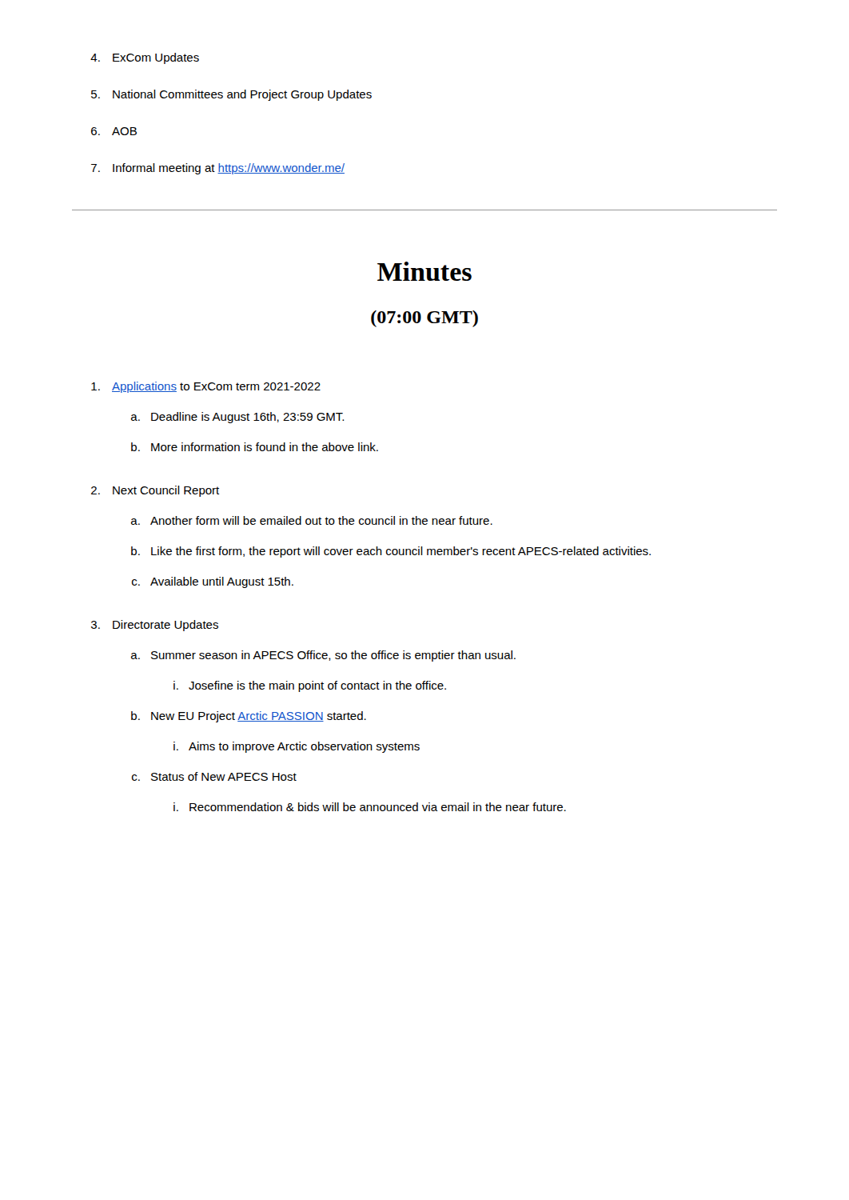ExCom Updates
National Committees and Project Group Updates
AOB
Informal meeting at https://www.wonder.me/
Minutes
(07:00 GMT)
Applications to ExCom term 2021-2022
Deadline is August 16th, 23:59 GMT.
More information is found in the above link.
Next Council Report
Another form will be emailed out to the council in the near future.
Like the first form, the report will cover each council member's recent APECS-related activities.
Available until August 15th.
Directorate Updates
Summer season in APECS Office, so the office is emptier than usual.
Josefine is the main point of contact in the office.
New EU Project Arctic PASSION started.
Aims to improve Arctic observation systems
Status of New APECS Host
Recommendation & bids will be announced via email in the near future.